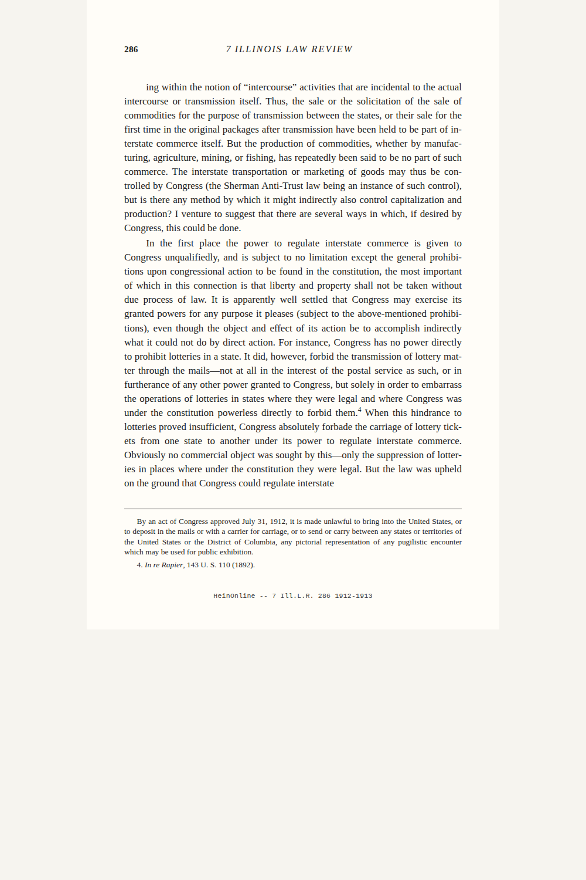286 7 Illinois Law Review
ing within the notion of “intercourse” activities that are incidental to the actual intercourse or transmission itself. Thus, the sale or the solicitation of the sale of commodities for the purpose of transmission between the states, or their sale for the first time in the original packages after transmission have been held to be part of interstate commerce itself. But the production of commodities, whether by manufacturing, agriculture, mining, or fishing, has repeatedly been said to be no part of such commerce. The interstate transportation or marketing of goods may thus be controlled by Congress (the Sherman Anti-Trust law being an instance of such control), but is there any method by which it might indirectly also control capitalization and production? I venture to suggest that there are several ways in which, if desired by Congress, this could be done.
In the first place the power to regulate interstate commerce is given to Congress unqualifiedly, and is subject to no limitation except the general prohibitions upon congressional action to be found in the constitution, the most important of which in this connection is that liberty and property shall not be taken without due process of law. It is apparently well settled that Congress may exercise its granted powers for any purpose it pleases (subject to the above-mentioned prohibitions), even though the object and effect of its action be to accomplish indirectly what it could not do by direct action. For instance, Congress has no power directly to prohibit lotteries in a state. It did, however, forbid the transmission of lottery matter through the mails—not at all in the interest of the postal service as such, or in furtherance of any other power granted to Congress, but solely in order to embarrass the operations of lotteries in states where they were legal and where Congress was under the constitution powerless directly to forbid them.4 When this hindrance to lotteries proved insufficient, Congress absolutely forbade the carriage of lottery tickets from one state to another under its power to regulate interstate commerce. Obviously no commercial object was sought by this—only the suppression of lotteries in places where under the constitution they were legal. But the law was upheld on the ground that Congress could regulate interstate
By an act of Congress approved July 31, 1912, it is made unlawful to bring into the United States, or to deposit in the mails or with a carrier for carriage, or to send or carry between any states or territories of the United States or the District of Columbia, any pictorial representation of any pugilistic encounter which may be used for public exhibition.
4. In re Rapier, 143 U. S. 110 (1892).
HeinOnline -- 7 Ill.L.R. 286 1912-1913